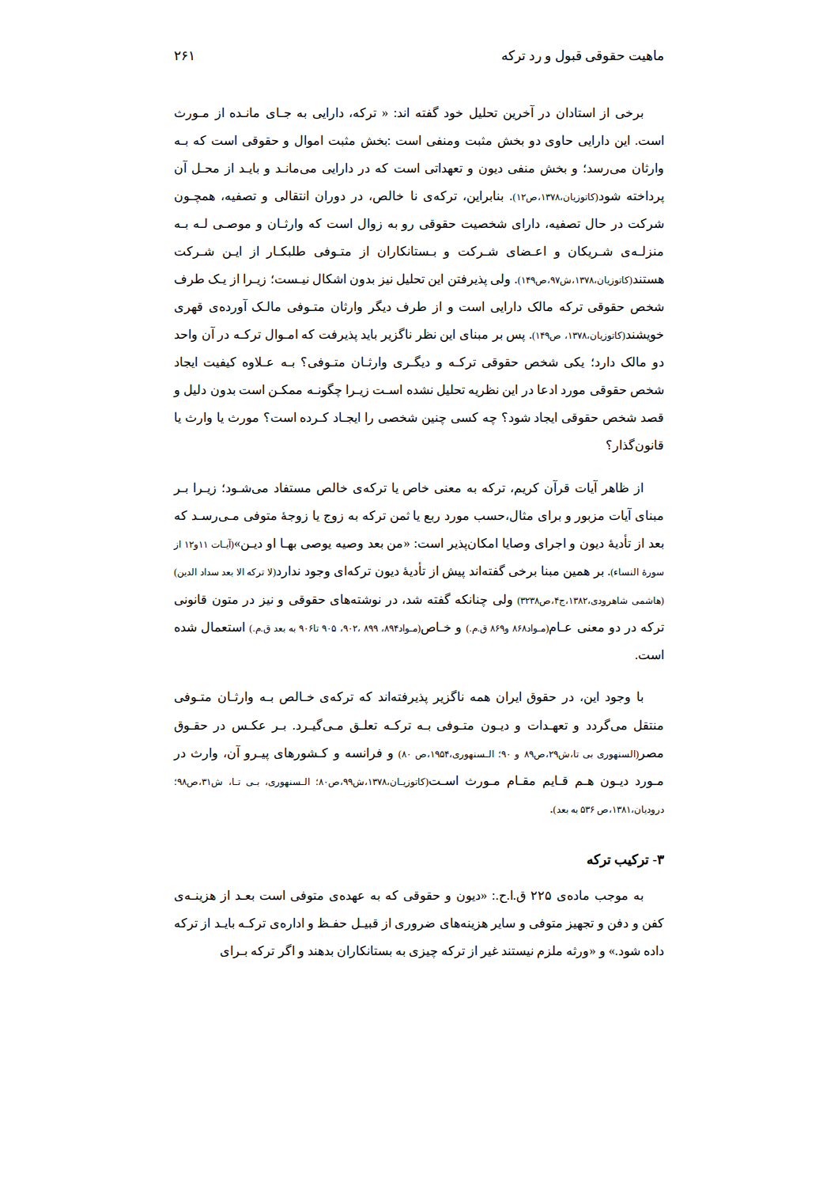ماهیت حقوقی قبول و رد ترکه ۲۶۱
برخی از استادان در آخرین تحلیل خود گفته اند: « ترکه، دارایی به جـای مانـده از مـورث است. این دارایی حاوی دو بخش مثبت ومنفی است :بخش مثبت اموال و حقوقی است که بـه وارثان می‌رسد؛ و بخش منفی دیون و تعهداتی است که در دارایی می‌مانـد و بایـد از محـل آن پرداخته شود(کاتوزیان،۱۳۷۸،ص۱۲). بنابراین، ترکه‌ی نا خالص، در دوران انتقالی و تصفیه، همچـون شرکت در حال تصفیه، دارای شخصیت حقوقی رو به زوال است که وارثـان و موصـی لـه بـه منزلـه‌ی شـریکان و اعـضای شـرکت و بـستانکاران از متـوفی طلبکـار از ایـن شـرکت هستند(کاتوزیان،۱۳۷۸،ش۹۷،ص۱۴۹). ولی پذیرفتن این تحلیل نیز بدون اشکال نیـست؛ زیـرا از یـک طرف شخص حقوقی ترکه مالک دارایی است و از طرف دیگر وارثان متـوفی مالـک آورده‌ی قهری خویشند(کاتوزیان،۱۳۷۸، ص۱۴۹). پس بر مبنای این نظر ناگزیر باید پذیرفت که امـوال ترکـه در آن واحد دو مالک دارد؛ یکی شخص حقوقی ترکـه و دیگـری وارثـان متـوفی؟ بـه عـلاوه کیفیت ایجاد شخص حقوقی مورد ادعا در این نظریه تحلیل نشده اسـت زیـرا چگونـه ممکـن است بدون دلیل و قصد شخص حقوقی ایجاد شود؟ چه کسی چنین شخصی را ایجـاد کـرده است؟ مورث یا وارث یا قانون‌گذار؟
از ظاهر آیات قرآن کریم، ترکه به معنی خاص یا ترکه‌ی خالص مستفاد می‌شـود؛ زیـرا بـر مبنای آیات مزبور و برای مثال،حسب مورد ربع یا ثمن ترکه به زوج یا زوجهٔ متوفی مـی‌رسـد که بعد از تأدیهٔ دیون و اجرای وصایا امکان‌پذیر است: «من بعد وصیه یوصی بهـا او دیـن»(آیـات ۱۱و۱۲ از سورهٔ النساء). بر همین مبنا برخی گفته‌اند پیش از تأدیهٔ دیون ترکه‌ای وجود ندارد(لا ترکه الا بعد سداد الدین)(هاشمی شاهرودی،۱۳۸۲،ج۴،ص۳۲۳۸) ولی چنانکه گفته شد، در نوشته‌های حقوقی و نیز در متون قانونی ترکه در دو معنی عـام(مـواد۸۶۸ و۸۶۹ ق.م.) و خـاص(مـواد۸۹۴، ۸۹۹ ،۹۰۲، ۹۰۵ تا۹۰۶ به بعد ق.م.) استعمال شده است.
با وجود این، در حقوق ایران همه ناگزیر پذیرفته‌اند که ترکه‌ی خـالص بـه وارثـان متـوفی منتقل می‌گردد و تعهـدات و دیـون متـوفی بـه ترکـه تعلـق مـی‌گیـرد. بـر عکـس در حقـوق مصر(السنهوری بی تا،ش۲۹،ص۸۹ و ۹۰؛ الـسنهوری،۱۹۵۴،ص ۸۰) و فرانسه و کـشورهای پیـرو آن، وارث در مـورد دیـون هـم قـایم مقـام مـورث اسـت(کاتوزیـان،۱۳۷۸،ش۹۹،ص۸۰؛ الـسنهوری، بـی تـا، ش۳۱،ص۹۸؛ درودیان،۱۳۸۱،ص ۵۳۶ به بعد).
۳- ترکیب ترکه
به موجب ماده‌ی ۲۲۵ ق.ا.ح.: «دیون و حقوقی که به عهده‌ی متوفی است بعـد از هزینـه‌ی کفن و دفن و تجهیز متوفی و سایر هزینه‌های ضروری از قبیـل حفـظ و اداره‌ی ترکـه بایـد از ترکه داده شود.» و «ورثه ملزم نیستند غیر از ترکه چیزی به بستانکاران بدهند و اگر ترکه بـرای